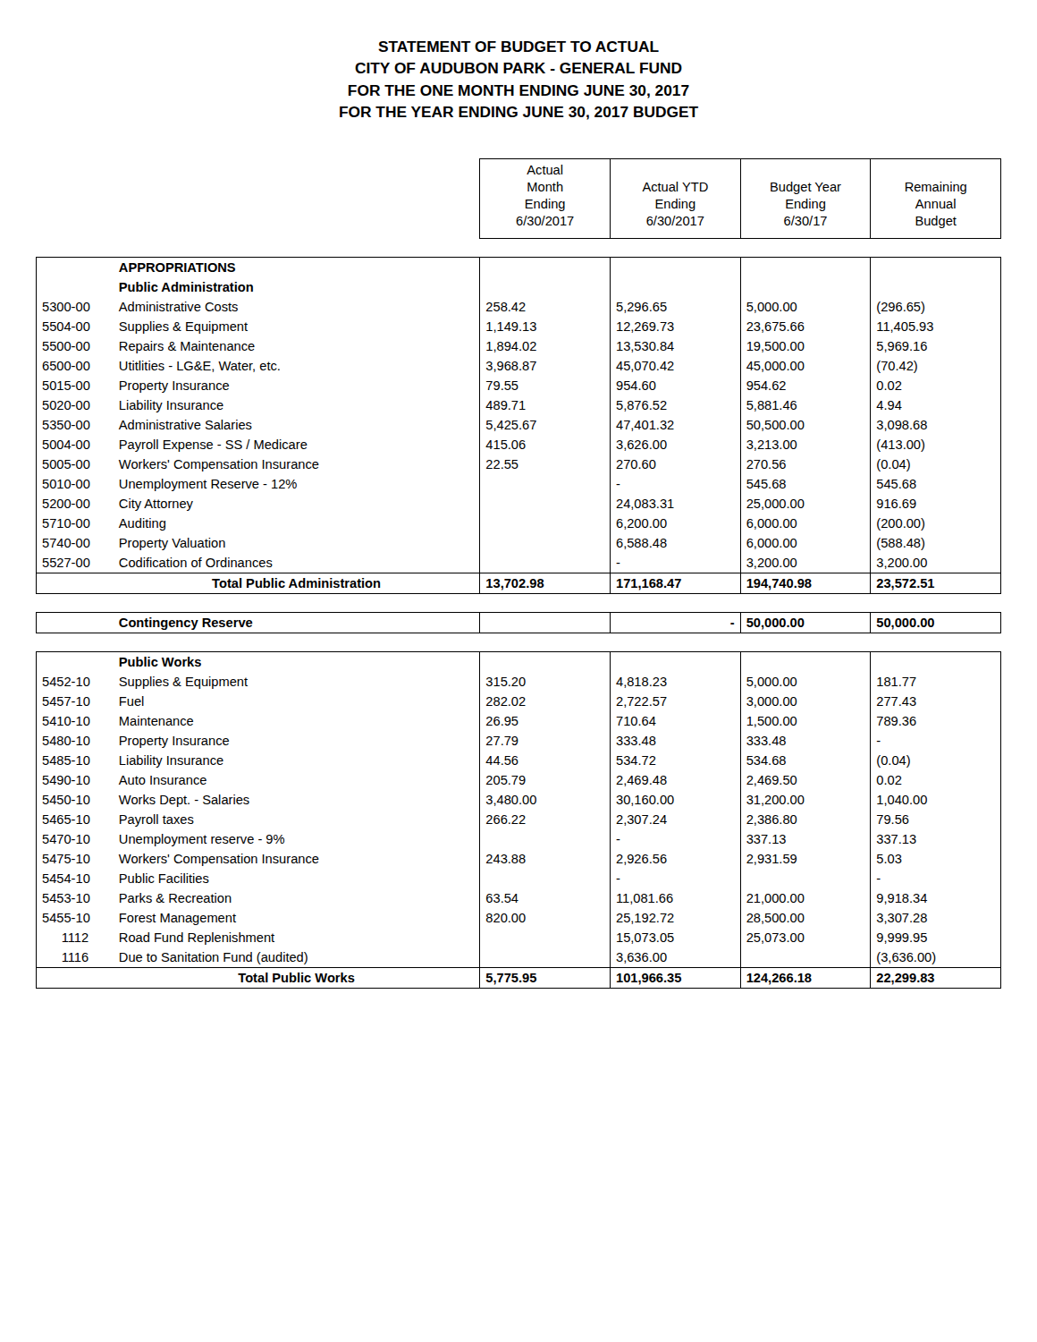STATEMENT OF BUDGET TO ACTUAL
CITY OF AUDUBON PARK - GENERAL FUND
FOR THE ONE MONTH ENDING JUNE 30, 2017
FOR THE YEAR ENDING JUNE 30, 2017 BUDGET
| | Actual Month Ending 6/30/2017 | Actual YTD Ending 6/30/2017 | Budget Year Ending 6/30/17 | Remaining Annual Budget |
| | APPROPRIATIONS | | | | |
| | Public Administration | | | | |
| 5300-00 | Administrative Costs | 258.42 | 5,296.65 | 5,000.00 | (296.65) |
| 5504-00 | Supplies & Equipment | 1,149.13 | 12,269.73 | 23,675.66 | 11,405.93 |
| 5500-00 | Repairs & Maintenance | 1,894.02 | 13,530.84 | 19,500.00 | 5,969.16 |
| 6500-00 | Utitlities - LG&E, Water, etc. | 3,968.87 | 45,070.42 | 45,000.00 | (70.42) |
| 5015-00 | Property Insurance | 79.55 | 954.60 | 954.62 | 0.02 |
| 5020-00 | Liability Insurance | 489.71 | 5,876.52 | 5,881.46 | 4.94 |
| 5350-00 | Administrative Salaries | 5,425.67 | 47,401.32 | 50,500.00 | 3,098.68 |
| 5004-00 | Payroll Expense - SS / Medicare | 415.06 | 3,626.00 | 3,213.00 | (413.00) |
| 5005-00 | Workers' Compensation Insurance | 22.55 | 270.60 | 270.56 | (0.04) |
| 5010-00 | Unemployment Reserve - 12% | | - | 545.68 | 545.68 |
| 5200-00 | City Attorney | | 24,083.31 | 25,000.00 | 916.69 |
| 5710-00 | Auditing | | 6,200.00 | 6,000.00 | (200.00) |
| 5740-00 | Property Valuation | | 6,588.48 | 6,000.00 | (588.48) |
| 5527-00 | Codification of Ordinances | | - | 3,200.00 | 3,200.00 |
| | Total Public Administration | 13,702.98 | 171,168.47 | 194,740.98 | 23,572.51 |
| | Contingency Reserve | | - | 50,000.00 | 50,000.00 |
| | Public Works | | | | |
| 5452-10 | Supplies & Equipment | 315.20 | 4,818.23 | 5,000.00 | 181.77 |
| 5457-10 | Fuel | 282.02 | 2,722.57 | 3,000.00 | 277.43 |
| 5410-10 | Maintenance | 26.95 | 710.64 | 1,500.00 | 789.36 |
| 5480-10 | Property Insurance | 27.79 | 333.48 | 333.48 | - |
| 5485-10 | Liability Insurance | 44.56 | 534.72 | 534.68 | (0.04) |
| 5490-10 | Auto Insurance | 205.79 | 2,469.48 | 2,469.50 | 0.02 |
| 5450-10 | Works Dept. - Salaries | 3,480.00 | 30,160.00 | 31,200.00 | 1,040.00 |
| 5465-10 | Payroll taxes | 266.22 | 2,307.24 | 2,386.80 | 79.56 |
| 5470-10 | Unemployment reserve - 9% | | - | 337.13 | 337.13 |
| 5475-10 | Workers' Compensation Insurance | 243.88 | 2,926.56 | 2,931.59 | 5.03 |
| 5454-10 | Public Facilities | | - | | - |
| 5453-10 | Parks & Recreation | 63.54 | 11,081.66 | 21,000.00 | 9,918.34 |
| 5455-10 | Forest Management | 820.00 | 25,192.72 | 28,500.00 | 3,307.28 |
| 1112 | Road Fund Replenishment | | 15,073.05 | 25,073.00 | 9,999.95 |
| 1116 | Due to Sanitation Fund (audited) | | 3,636.00 | | (3,636.00) |
| | Total Public Works | 5,775.95 | 101,966.35 | 124,266.18 | 22,299.83 |